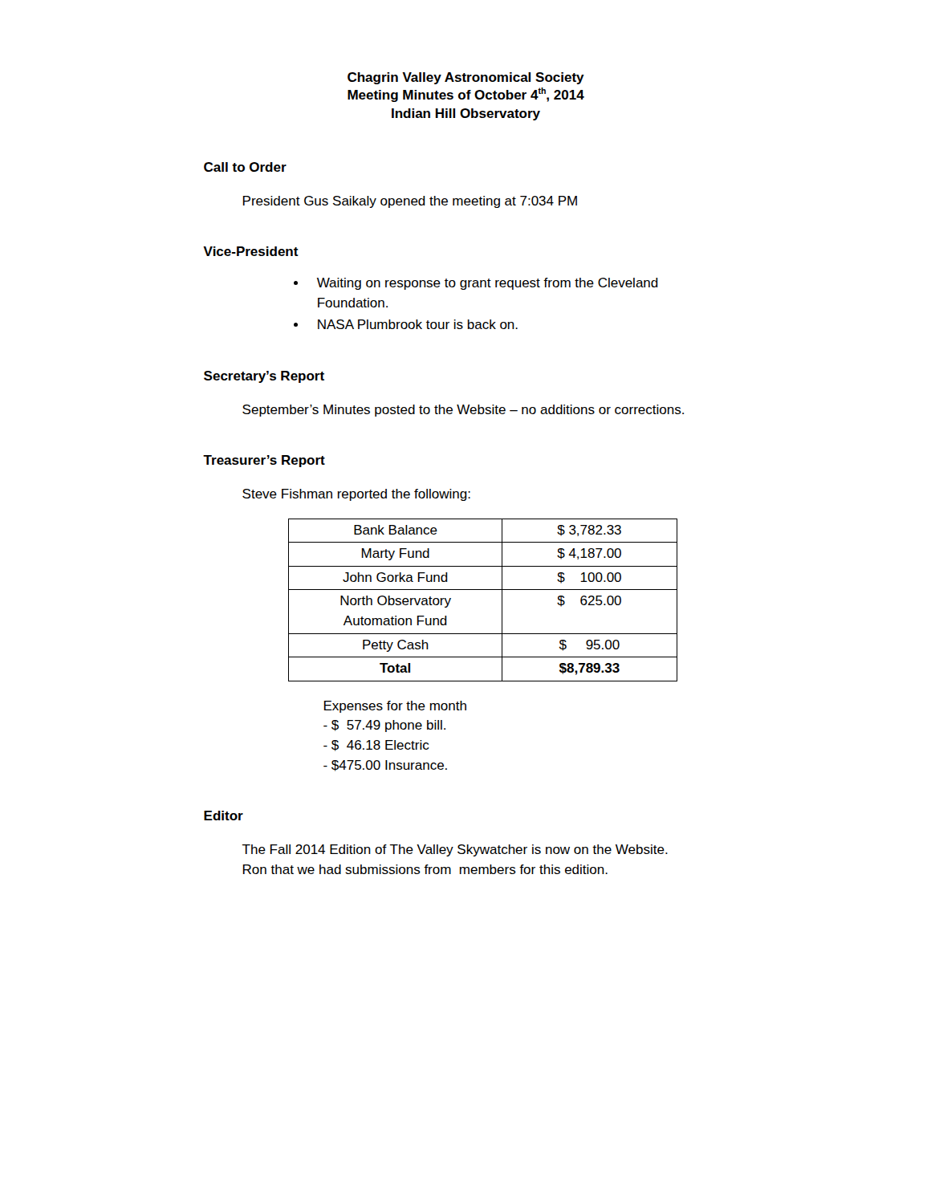Chagrin Valley Astronomical Society
Meeting Minutes of October 4th, 2014
Indian Hill Observatory
Call to Order
President Gus Saikaly opened the meeting at 7:034 PM
Vice-President
Waiting on response to grant request from the Cleveland Foundation.
NASA Plumbrook tour is back on.
Secretary’s Report
September’s Minutes posted to the Website – no additions or corrections.
Treasurer’s Report
Steve Fishman reported the following:
| Bank Balance | $ 3,782.33 |
| Marty Fund | $ 4,187.00 |
| John Gorka Fund | $ 100.00 |
| North Observatory Automation Fund | $ 625.00 |
| Petty Cash | $ 95.00 |
| Total | $8,789.33 |
Expenses for the month
- $ 57.49 phone bill.
- $ 46.18 Electric
- $475.00 Insurance.
Editor
The Fall 2014 Edition of The Valley Skywatcher is now on the Website.
Ron that we had submissions from members for this edition.